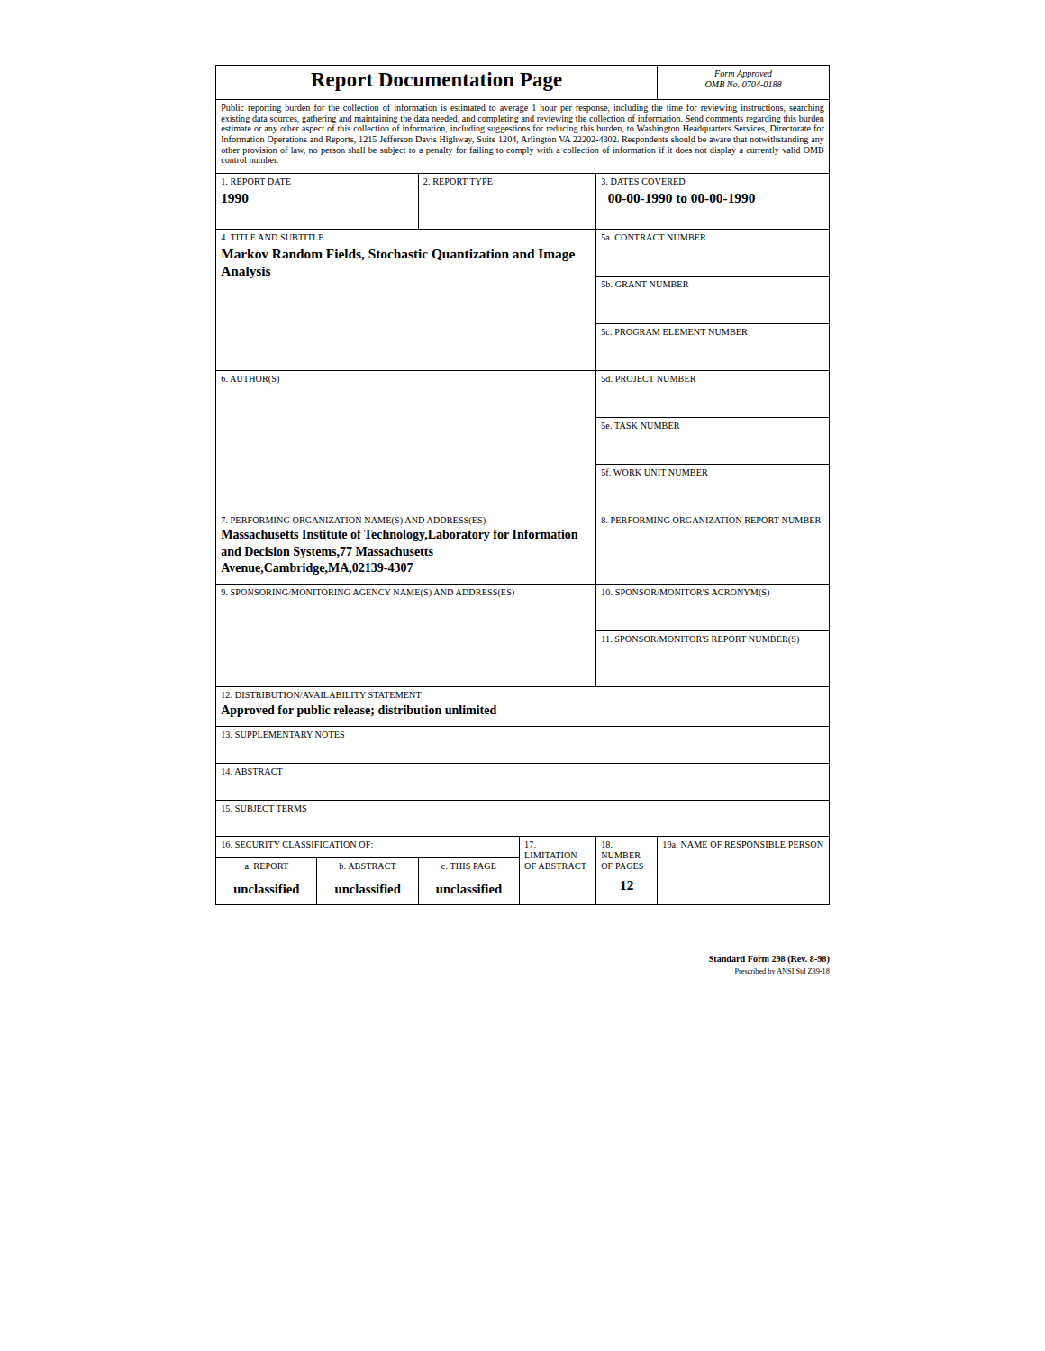| Report Documentation Page | Form Approved OMB No. 0704-0188 |
| Public reporting burden for the collection of information is estimated to average 1 hour per response, including the time for reviewing instructions, searching existing data sources, gathering and maintaining the data needed, and completing and reviewing the collection of information. Send comments regarding this burden estimate or any other aspect of this collection of information, including suggestions for reducing this burden, to Washington Headquarters Services, Directorate for Information Operations and Reports, 1215 Jefferson Davis Highway, Suite 1204, Arlington VA 22202-4302. Respondents should be aware that notwithstanding any other provision of law, no person shall be subject to a penalty for failing to comply with a collection of information if it does not display a currently valid OMB control number. |
| 1. REPORT DATE 1990 | 2. REPORT TYPE | 3. DATES COVERED 00-00-1990 to 00-00-1990 |
| 4. TITLE AND SUBTITLE Markov Random Fields, Stochastic Quantization and Image Analysis | 5a. CONTRACT NUMBER |
| 5b. GRANT NUMBER |
| 5c. PROGRAM ELEMENT NUMBER |
| 6. AUTHOR(S) | 5d. PROJECT NUMBER |
| 5e. TASK NUMBER |
| 5f. WORK UNIT NUMBER |
| 7. PERFORMING ORGANIZATION NAME(S) AND ADDRESS(ES) Massachusetts Institute of Technology,Laboratory for Information and Decision Systems,77 Massachusetts Avenue,Cambridge,MA,02139-4307 | 8. PERFORMING ORGANIZATION REPORT NUMBER |
| 9. SPONSORING/MONITORING AGENCY NAME(S) AND ADDRESS(ES) | 10. SPONSOR/MONITOR'S ACRONYM(S) |
| 11. SPONSOR/MONITOR'S REPORT NUMBER(S) |
| 12. DISTRIBUTION/AVAILABILITY STATEMENT Approved for public release; distribution unlimited |
| 13. SUPPLEMENTARY NOTES |
| 14. ABSTRACT |
| 15. SUBJECT TERMS |
| 16. SECURITY CLASSIFICATION OF: | 17. LIMITATION OF ABSTRACT | 18. NUMBER OF PAGES 12 | 19a. NAME OF RESPONSIBLE PERSON |
| a. REPORT unclassified | b. ABSTRACT unclassified | c. THIS PAGE unclassified |
Standard Form 298 (Rev. 8-98)
Prescribed by ANSI Std Z39-18